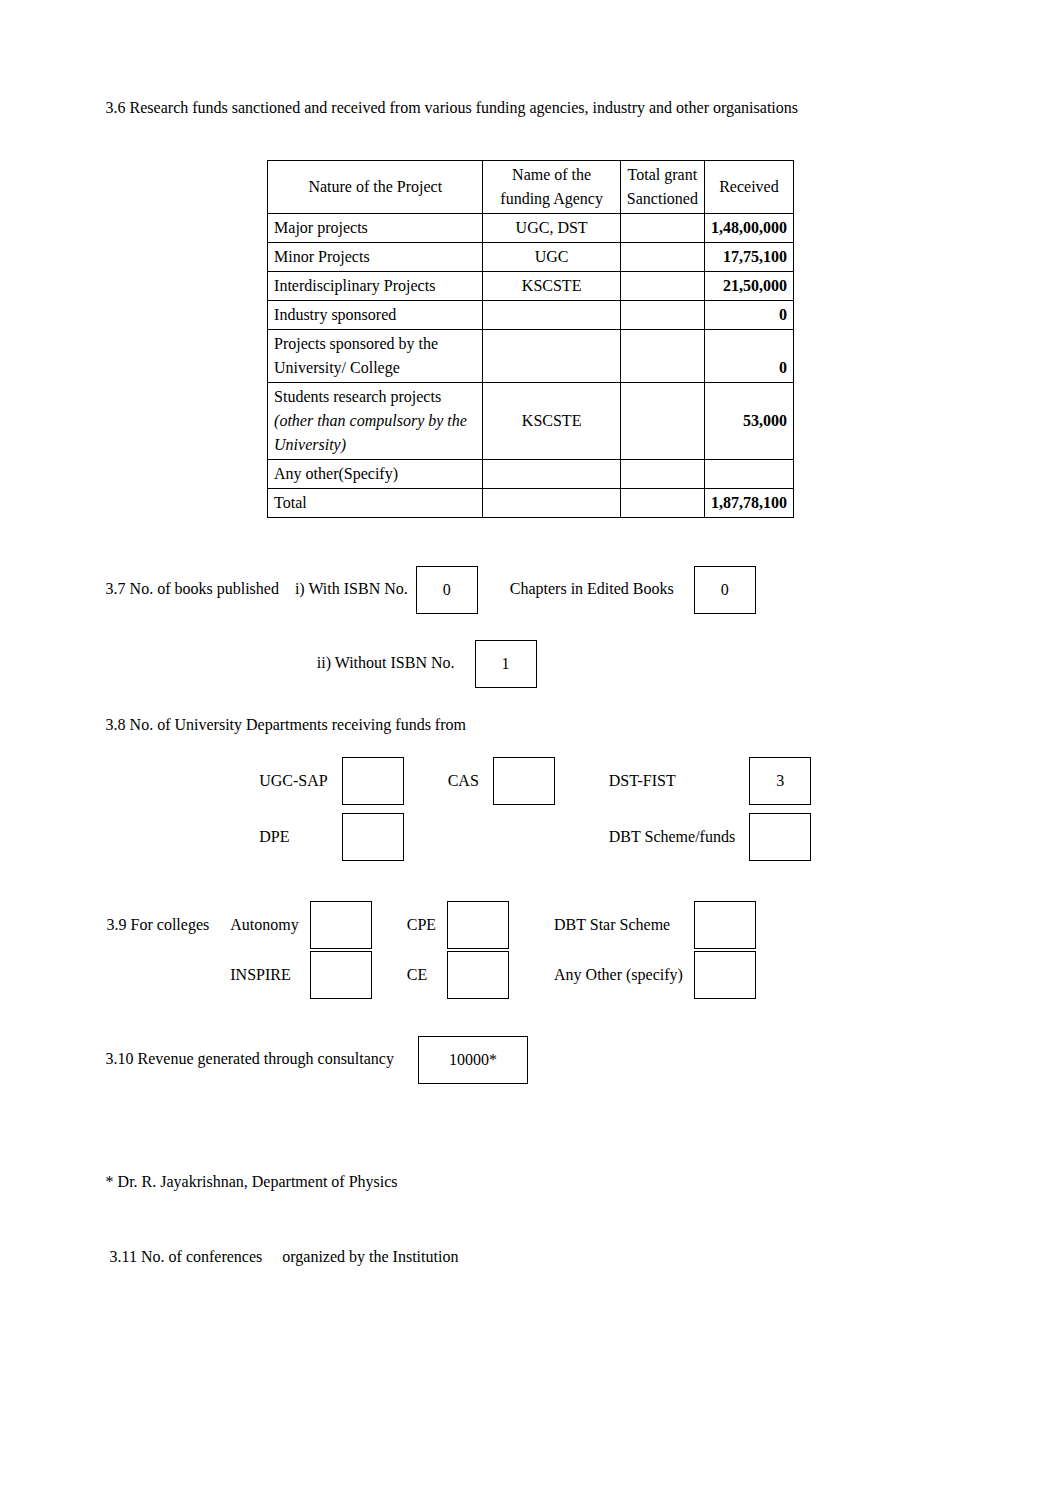3.6 Research funds sanctioned and received from various funding agencies, industry and other organisations
| Nature of the Project | Name of the funding Agency | Total grant Sanctioned | Received |
| Major projects | UGC, DST | | 1,48,00,000 |
| Minor Projects | UGC | | 17,75,100 |
| Interdisciplinary Projects | KSCSTE | | 21,50,000 |
| Industry sponsored | | | 0 |
| Projects sponsored by the University/ College | | | 0 |
| Students research projects (other than compulsory by the University) | KSCSTE | | 53,000 |
| Any other(Specify) | | | |
| Total | | | 1,87,78,100 |
3.7 No. of books published i) With ISBN No. 0 Chapters in Edited Books 0
ii) Without ISBN No. 1
3.8 No. of University Departments receiving funds from
| UGC-SAP | | CAS | | DST-FIST | 3 |
| DPE | | | | DBT Scheme/funds | |
| 3.9 For colleges | Autonomy | | CPE | | DBT Star Scheme | |
| | INSPIRE | | CE | | Any Other (specify) | |
3.10 Revenue generated through consultancy 10000*
* Dr. R. Jayakrishnan, Department of Physics
3.11 No. of conferences organized by the Institution